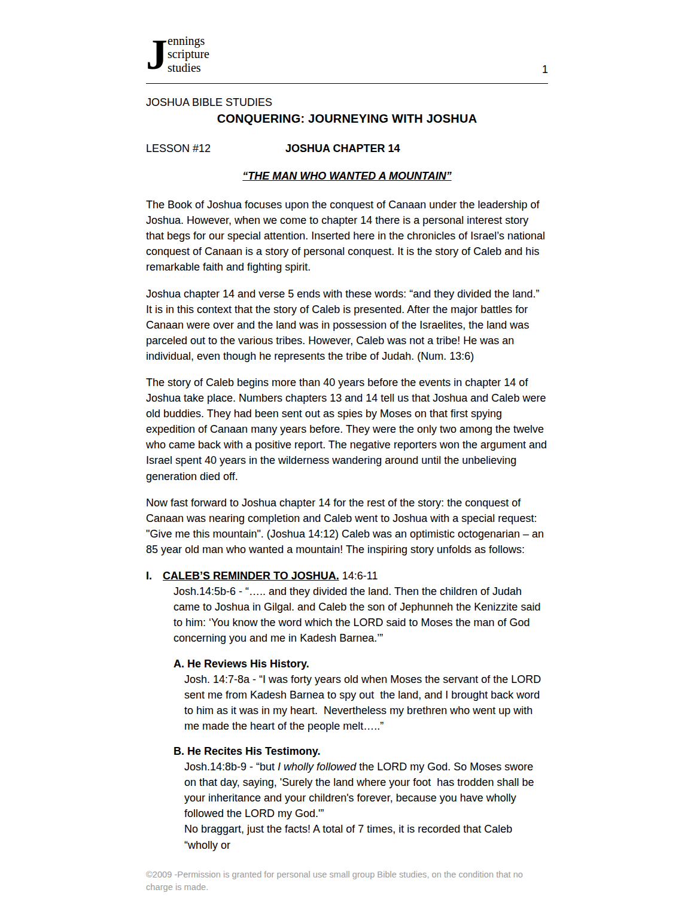J
ennings
scripture
studies
1
JOSHUA BIBLE STUDIES
CONQUERING: JOURNEYING WITH JOSHUA
LESSON #12 JOSHUA CHAPTER 14
“THE MAN WHO WANTED A MOUNTAIN”
The Book of Joshua focuses upon the conquest of Canaan under the leadership of Joshua. However, when we come to chapter 14 there is a personal interest story that begs for our special attention. Inserted here in the chronicles of Israel’s national conquest of Canaan is a story of personal conquest. It is the story of Caleb and his remarkable faith and fighting spirit.
Joshua chapter 14 and verse 5 ends with these words: “and they divided the land.” It is in this context that the story of Caleb is presented. After the major battles for Canaan were over and the land was in possession of the Israelites, the land was parceled out to the various tribes. However, Caleb was not a tribe! He was an individual, even though he represents the tribe of Judah. (Num. 13:6)
The story of Caleb begins more than 40 years before the events in chapter 14 of Joshua take place. Numbers chapters 13 and 14 tell us that Joshua and Caleb were old buddies. They had been sent out as spies by Moses on that first spying expedition of Canaan many years before. They were the only two among the twelve who came back with a positive report. The negative reporters won the argument and Israel spent 40 years in the wilderness wandering around until the unbelieving generation died off.
Now fast forward to Joshua chapter 14 for the rest of the story: the conquest of Canaan was nearing completion and Caleb went to Joshua with a special request: "Give me this mountain". (Joshua 14:12) Caleb was an optimistic octogenarian – an 85 year old man who wanted a mountain! The inspiring story unfolds as follows:
I.
CALEB’S REMINDER TO JOSHUA. 14:6-11
Josh.14:5b-6 - “….. and they divided the land. Then the children of Judah came to Joshua in Gilgal. and Caleb the son of Jephunneh the Kenizzite said to him: ‘You know the word which the LORD said to Moses the man of God concerning you and me in Kadesh Barnea.’”
A. He Reviews His History.
Josh. 14:7-8a - “I was forty years old when Moses the servant of the LORD sent me from Kadesh Barnea to spy out the land, and I brought back word to him as it was in my heart. Nevertheless my brethren who went up with me made the heart of the people melt…..”
B. He Recites His Testimony.
Josh.14:8b-9 - “but I wholly followed the LORD my God. So Moses swore on that day, saying, 'Surely the land where your foot has trodden shall be your inheritance and your children's forever, because you have wholly followed the LORD my God.'”
No braggart, just the facts! A total of 7 times, it is recorded that Caleb “wholly or
©2009 -Permission is granted for personal use small group Bible studies, on the condition that no charge is made.